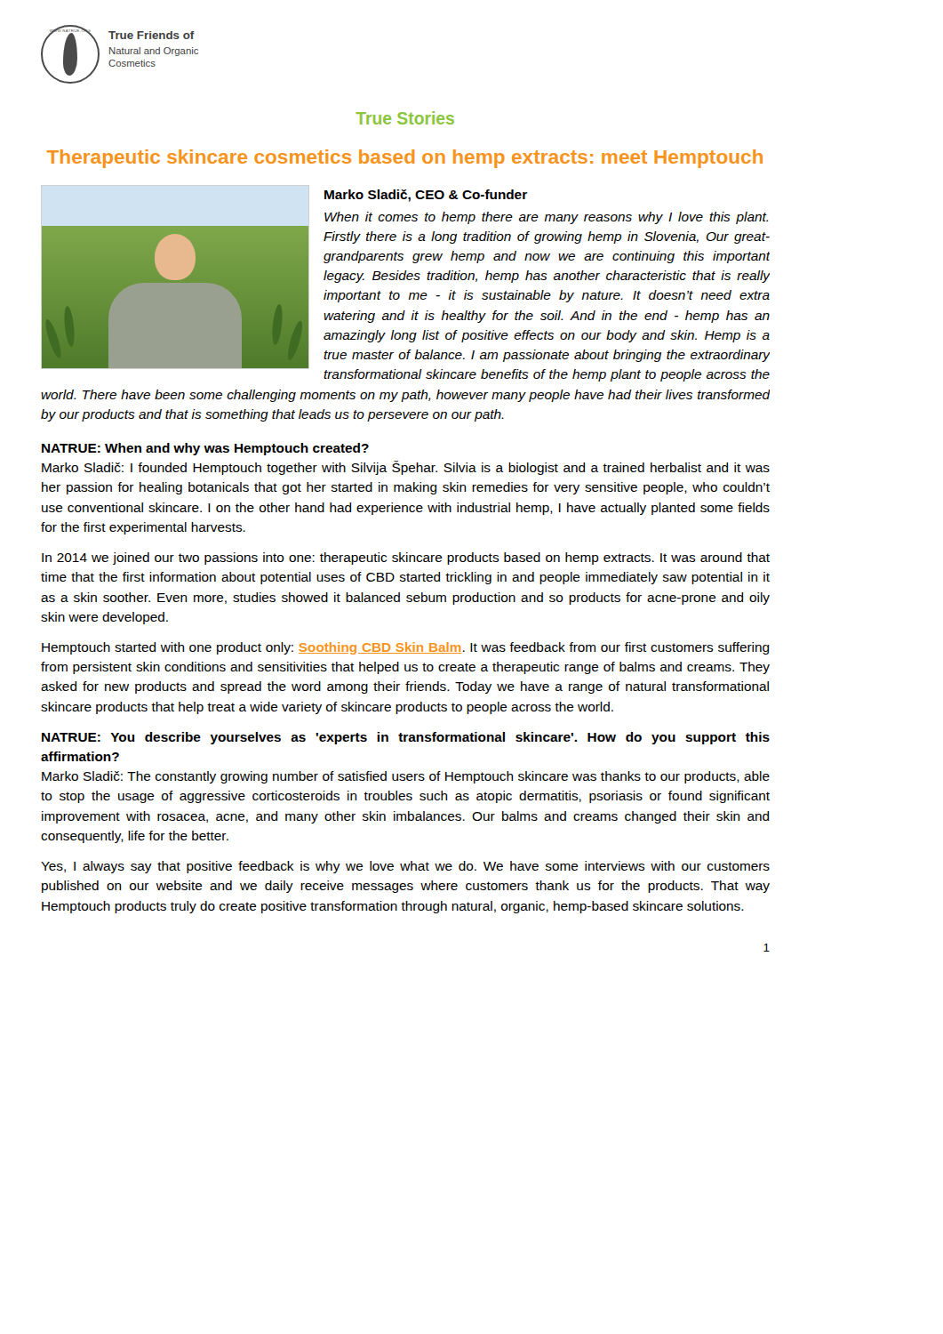WWW.NATRUE.ORG
True Friends of Natural and Organic
Cosmetics
True Stories
Therapeutic skincare cosmetics based on hemp extracts: meet Hemptouch
Marko Sladič, CEO & Co-funder
When it comes to hemp there are many reasons why I love this plant. Firstly there is a long tradition of growing hemp in Slovenia, Our great-grandparents grew hemp and now we are continuing this important legacy. Besides tradition, hemp has another characteristic that is really important to me - it is sustainable by nature. It doesn’t need extra watering and it is healthy for the soil. And in the end - hemp has an amazingly long list of positive effects on our body and skin. Hemp is a true master of balance. I am passionate about bringing the extraordinary transformational skincare benefits of the hemp plant to people across the world. There have been some challenging moments on my path, however many people have had their lives transformed by our products and that is something that leads us to persevere on our path.
NATRUE: When and why was Hemptouch created?
Marko Sladič: I founded Hemptouch together with Silvija Špehar. Silvia is a biologist and a trained herbalist and it was her passion for healing botanicals that got her started in making skin remedies for very sensitive people, who couldn’t use conventional skincare. I on the other hand had experience with industrial hemp, I have actually planted some fields for the first experimental harvests.
In 2014 we joined our two passions into one: therapeutic skincare products based on hemp extracts. It was around that time that the first information about potential uses of CBD started trickling in and people immediately saw potential in it as a skin soother. Even more, studies showed it balanced sebum production and so products for acne-prone and oily skin were developed.
Hemptouch started with one product only: Soothing CBD Skin Balm. It was feedback from our first customers suffering from persistent skin conditions and sensitivities that helped us to create a therapeutic range of balms and creams. They asked for new products and spread the word among their friends. Today we have a range of natural transformational skincare products that help treat a wide variety of skincare products to people across the world.
NATRUE: You describe yourselves as 'experts in transformational skincare'. How do you support this affirmation?
Marko Sladič: The constantly growing number of satisfied users of Hemptouch skincare was thanks to our products, able to stop the usage of aggressive corticosteroids in troubles such as atopic dermatitis, psoriasis or found significant improvement with rosacea, acne, and many other skin imbalances. Our balms and creams changed their skin and consequently, life for the better.
Yes, I always say that positive feedback is why we love what we do. We have some interviews with our customers published on our website and we daily receive messages where customers thank us for the products. That way Hemptouch products truly do create positive transformation through natural, organic, hemp-based skincare solutions.
1